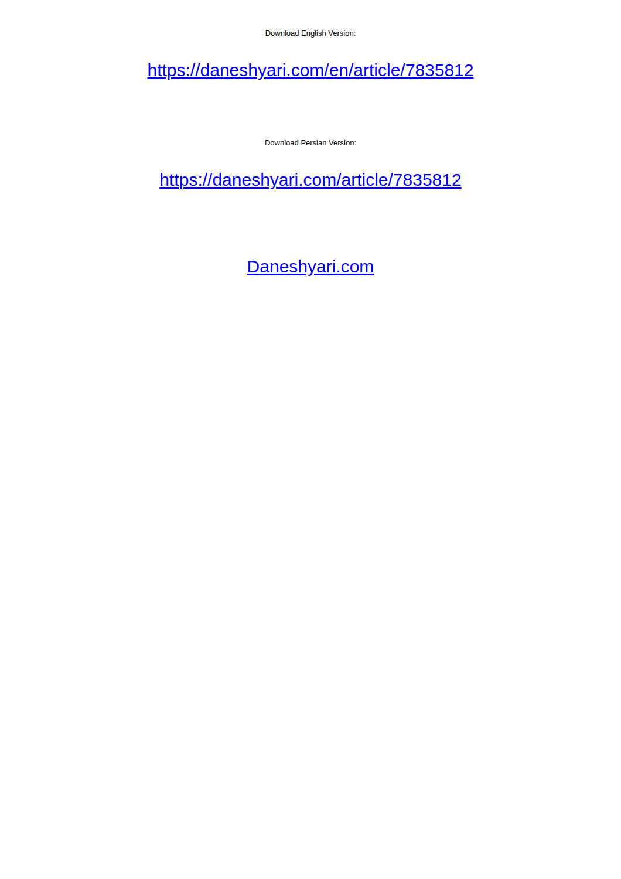Download English Version:
https://daneshyari.com/en/article/7835812
Download Persian Version:
https://daneshyari.com/article/7835812
Daneshyari.com